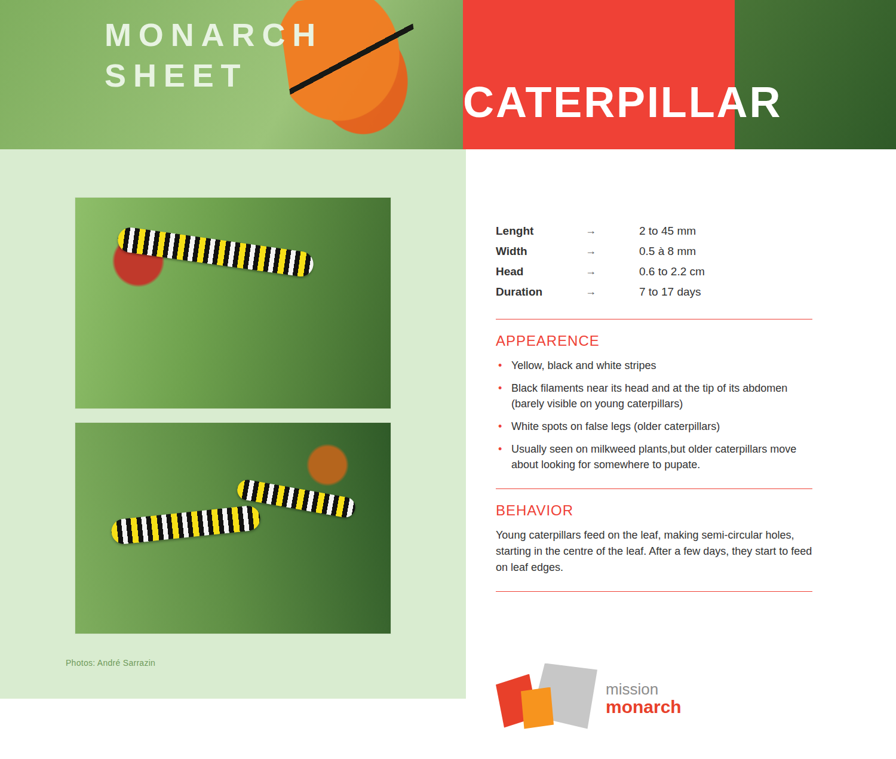Monarch
Sheet
Caterpillar
Photos: André Sarrazin
| Lenght | → | 2 to 45 mm |
| Width | → | 0.5 à 8 mm |
| Head | → | 0.6 to 2.2 cm |
| Duration | → | 7 to 17 days |
Appearence
Yellow, black and white stripes
Black filaments near its head and at the tip of its abdomen (barely visible on young caterpillars)
White spots on false legs (older caterpillars)
Usually seen on milkweed plants,but older caterpillars move about looking for somewhere to pupate.
Behavior
Young caterpillars feed on the leaf, making semi-circular holes, starting in the centre of the leaf. After a few days, they start to feed on leaf edges.
mission
monarch